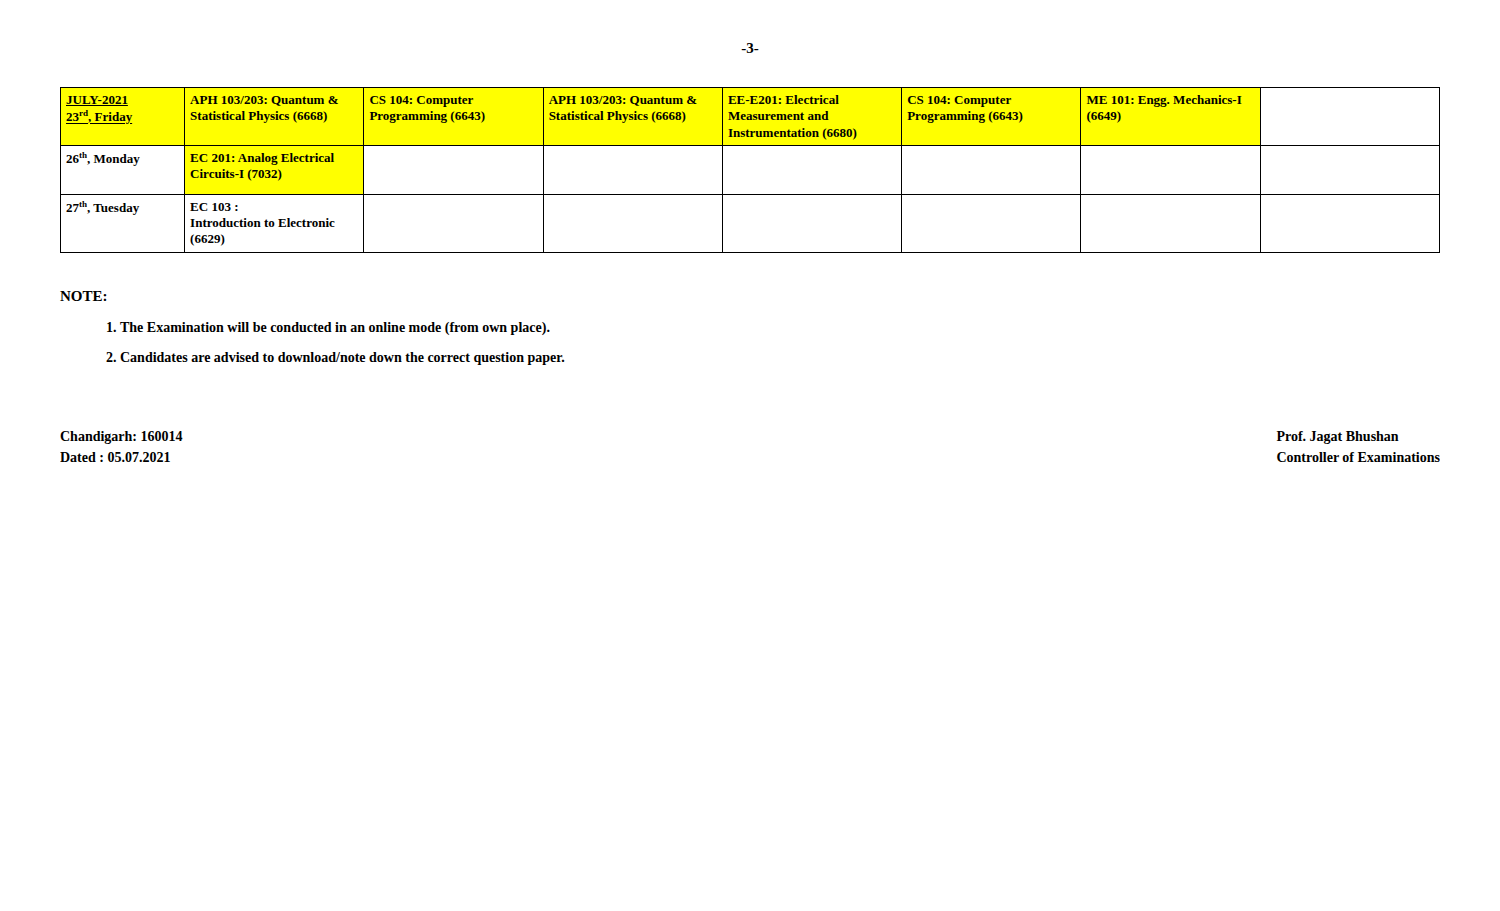-3-
| JULY-2021 23 rd , Friday | APH 103/203: Quantum & Statistical Physics (6668) | CS 104: Computer Programming (6643) | APH 103/203: Quantum & Statistical Physics (6668) | EE-E201: Electrical Measurement and Instrumentation (6680) | CS 104: Computer Programming (6643) | ME 101: Engg. Mechanics-I (6649) | |
| 26 th , Monday | EC 201: Analog Electrical Circuits-I (7032) | | | | | | |
| 27 th , Tuesday | EC 103 : Introduction to Electronic (6629) | | | | | | |
NOTE:
The Examination will be conducted in an online mode (from own place).
Candidates are advised to download/note down the correct question paper.
Chandigarh: 160014
Dated : 05.07.2021
Prof. Jagat Bhushan
Controller of Examinations